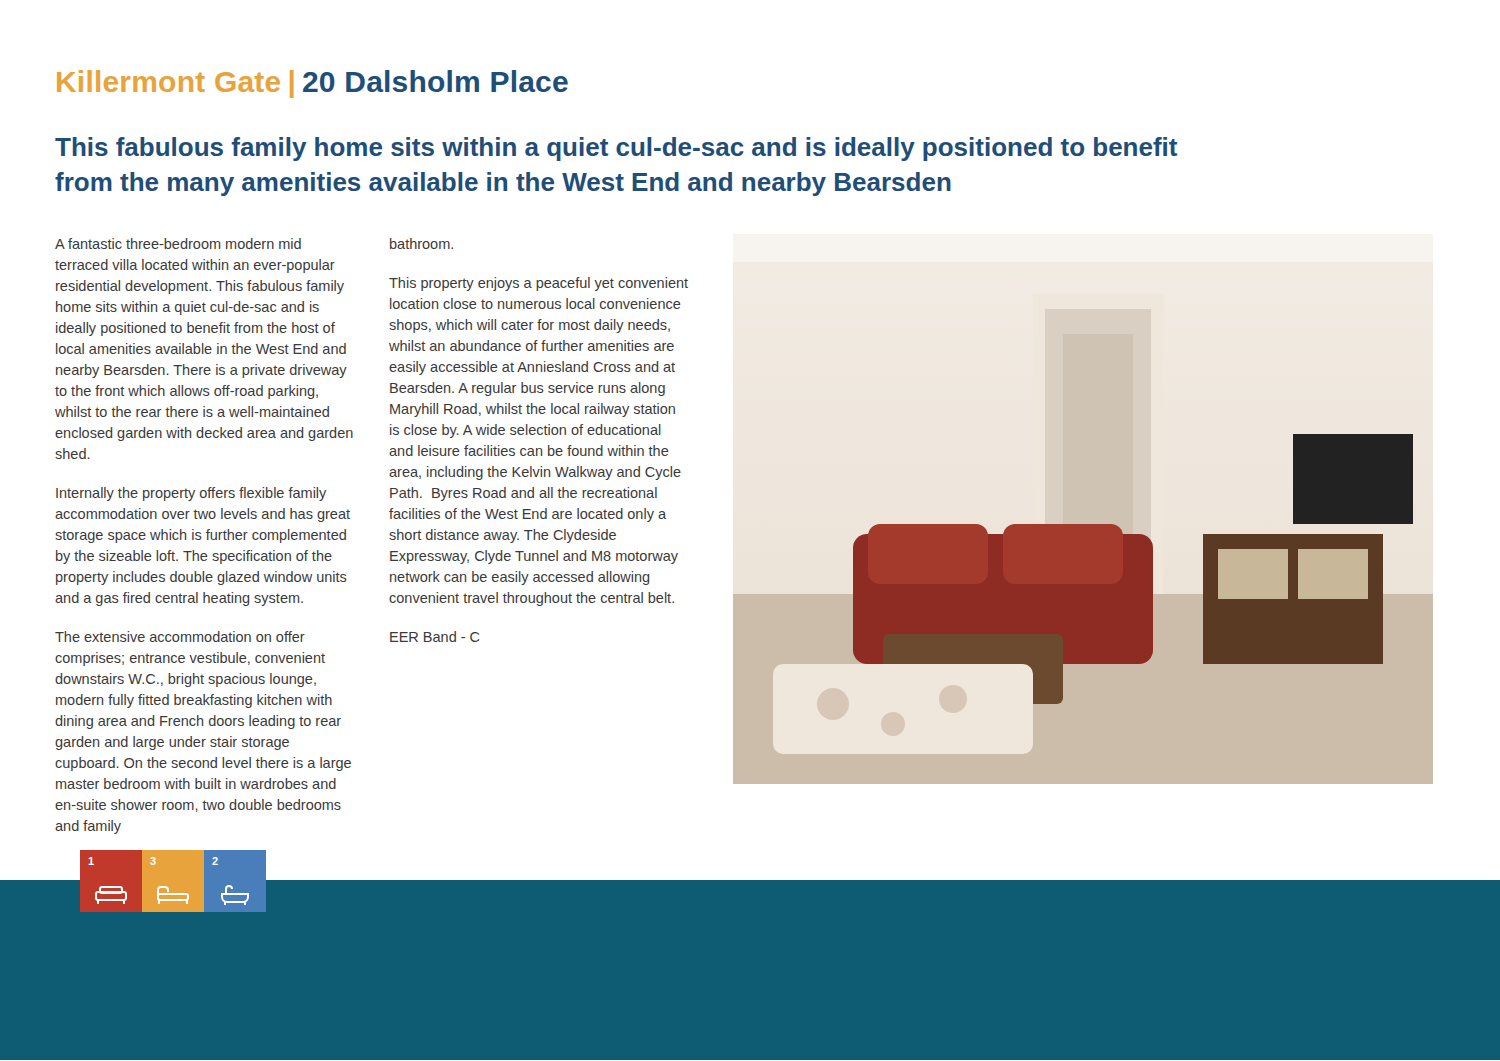Killermont Gate|20 Dalsholm Place
This fabulous family home sits within a quiet cul-de-sac and is ideally positioned to benefit from the many amenities available in the West End and nearby Bearsden
A fantastic three-bedroom modern mid terraced villa located within an ever-popular residential development. This fabulous family home sits within a quiet cul-de-sac and is ideally positioned to benefit from the host of local amenities available in the West End and nearby Bearsden. There is a private driveway to the front which allows off-road parking, whilst to the rear there is a well-maintained enclosed garden with decked area and garden shed.
Internally the property offers flexible family accommodation over two levels and has great storage space which is further complemented by the sizeable loft. The specification of the property includes double glazed window units and a gas fired central heating system.
The extensive accommodation on offer comprises; entrance vestibule, convenient downstairs W.C., bright spacious lounge, modern fully fitted breakfasting kitchen with dining area and French doors leading to rear garden and large under stair storage cupboard. On the second level there is a large master bedroom with built in wardrobes and en-suite shower room, two double bedrooms and family
bathroom.
This property enjoys a peaceful yet convenient location close to numerous local convenience shops, which will cater for most daily needs, whilst an abundance of further amenities are easily accessible at Anniesland Cross and at Bearsden. A regular bus service runs along Maryhill Road, whilst the local railway station is close by. A wide selection of educational and leisure facilities can be found within the area, including the Kelvin Walkway and Cycle Path. Byres Road and all the recreational facilities of the West End are located only a short distance away. The Clydeside Expressway, Clyde Tunnel and M8 motorway network can be easily accessed allowing convenient travel throughout the central belt.
EER Band - C
1
3
2